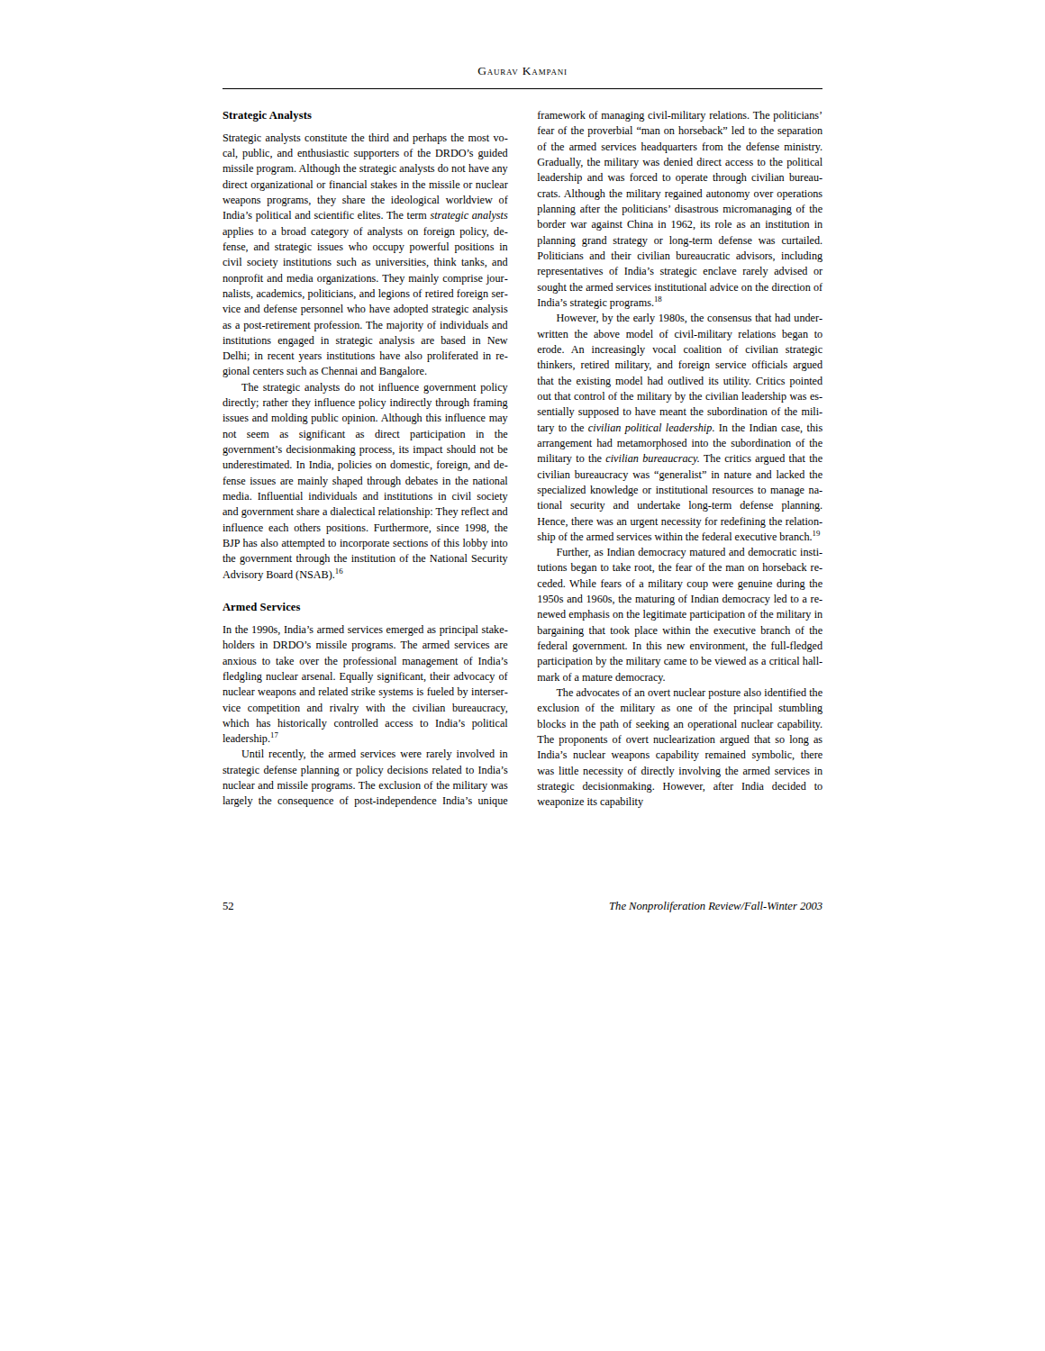Gaurav Kampani
Strategic Analysts
Strategic analysts constitute the third and perhaps the most vocal, public, and enthusiastic supporters of the DRDO’s guided missile program. Although the strategic analysts do not have any direct organizational or financial stakes in the missile or nuclear weapons programs, they share the ideological worldview of India’s political and scientific elites. The term strategic analysts applies to a broad category of analysts on foreign policy, defense, and strategic issues who occupy powerful positions in civil society institutions such as universities, think tanks, and nonprofit and media organizations. They mainly comprise journalists, academics, politicians, and legions of retired foreign service and defense personnel who have adopted strategic analysis as a post-retirement profession. The majority of individuals and institutions engaged in strategic analysis are based in New Delhi; in recent years institutions have also proliferated in regional centers such as Chennai and Bangalore.
The strategic analysts do not influence government policy directly; rather they influence policy indirectly through framing issues and molding public opinion. Although this influence may not seem as significant as direct participation in the government’s decisionmaking process, its impact should not be underestimated. In India, policies on domestic, foreign, and defense issues are mainly shaped through debates in the national media. Influential individuals and institutions in civil society and government share a dialectical relationship: They reflect and influence each others positions. Furthermore, since 1998, the BJP has also attempted to incorporate sections of this lobby into the government through the institution of the National Security Advisory Board (NSAB).16
Armed Services
In the 1990s, India’s armed services emerged as principal stakeholders in DRDO’s missile programs. The armed services are anxious to take over the professional management of India’s fledgling nuclear arsenal. Equally significant, their advocacy of nuclear weapons and related strike systems is fueled by interservice competition and rivalry with the civilian bureaucracy, which has historically controlled access to India’s political leadership.17
Until recently, the armed services were rarely involved in strategic defense planning or policy decisions related to India’s nuclear and missile programs. The exclusion of the military was largely the consequence of post-independence India’s unique framework of managing civil-military relations. The politicians’ fear of the proverbial “man on horseback” led to the separation of the armed services headquarters from the defense ministry. Gradually, the military was denied direct access to the political leadership and was forced to operate through civilian bureaucrats. Although the military regained autonomy over operations planning after the politicians’ disastrous micromanaging of the border war against China in 1962, its role as an institution in planning grand strategy or long-term defense was curtailed. Politicians and their civilian bureaucratic advisors, including representatives of India’s strategic enclave rarely advised or sought the armed services institutional advice on the direction of India’s strategic programs.18
However, by the early 1980s, the consensus that had underwritten the above model of civil-military relations began to erode. An increasingly vocal coalition of civilian strategic thinkers, retired military, and foreign service officials argued that the existing model had outlived its utility. Critics pointed out that control of the military by the civilian leadership was essentially supposed to have meant the subordination of the military to the civilian political leadership. In the Indian case, this arrangement had metamorphosed into the subordination of the military to the civilian bureaucracy. The critics argued that the civilian bureaucracy was “generalist” in nature and lacked the specialized knowledge or institutional resources to manage national security and undertake long-term defense planning. Hence, there was an urgent necessity for redefining the relationship of the armed services within the federal executive branch.19
Further, as Indian democracy matured and democratic institutions began to take root, the fear of the man on horseback receded. While fears of a military coup were genuine during the 1950s and 1960s, the maturing of Indian democracy led to a renewed emphasis on the legitimate participation of the military in bargaining that took place within the executive branch of the federal government. In this new environment, the full-fledged participation by the military came to be viewed as a critical hallmark of a mature democracy.
The advocates of an overt nuclear posture also identified the exclusion of the military as one of the principal stumbling blocks in the path of seeking an operational nuclear capability. The proponents of overt nuclearization argued that so long as India’s nuclear weapons capability remained symbolic, there was little necessity of directly involving the armed services in strategic decisionmaking. However, after India decided to weaponize its capability
52 The Nonproliferation Review/Fall-Winter 2003